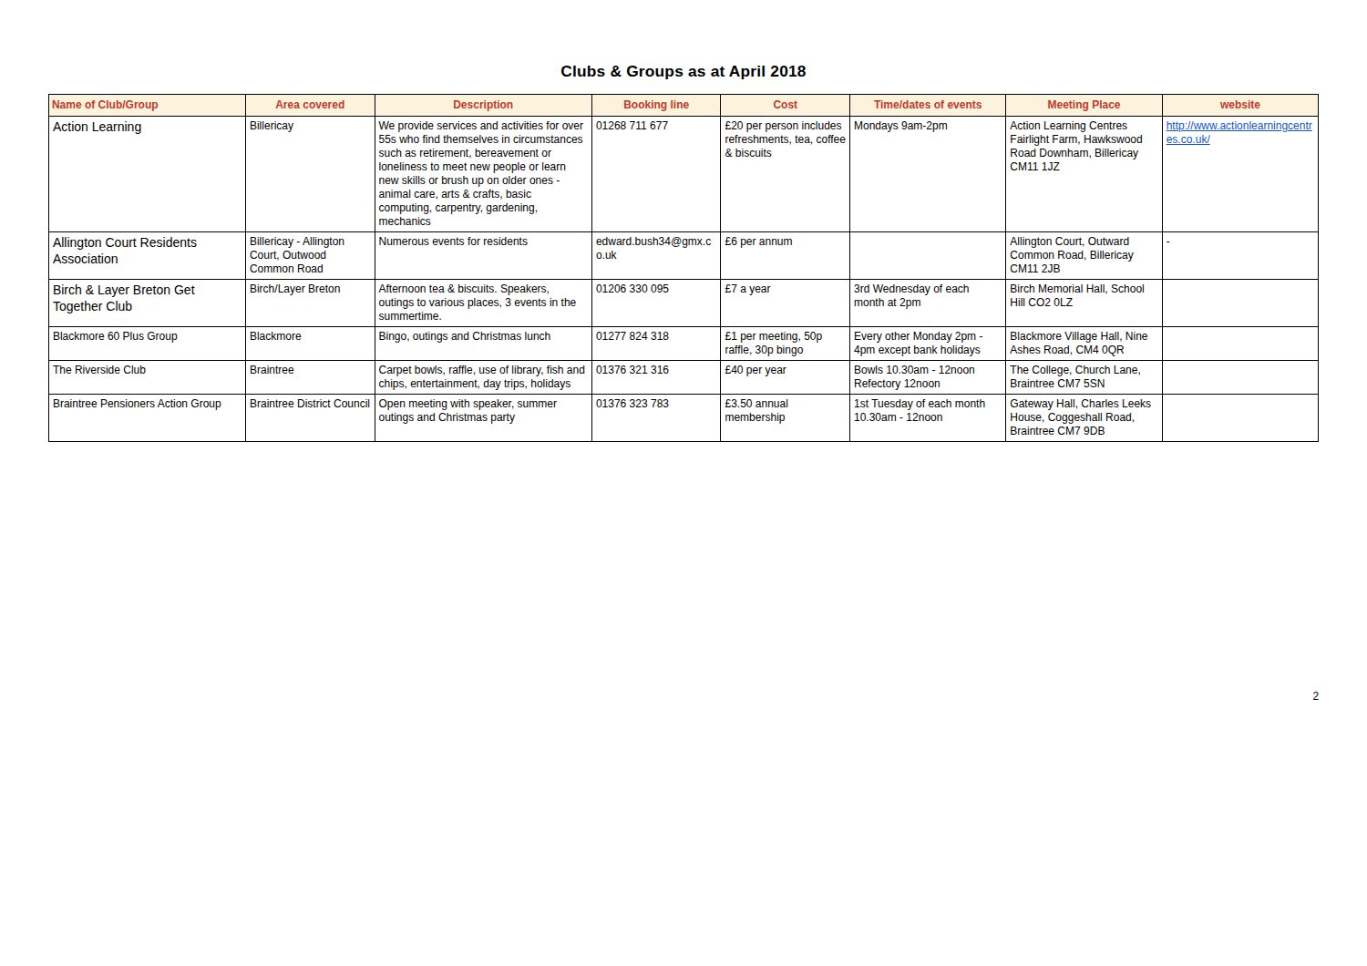Clubs & Groups as at April 2018
| Name of Club/Group | Area covered | Description | Booking line | Cost | Time/dates of events | Meeting Place | website |
| --- | --- | --- | --- | --- | --- | --- | --- |
| Action Learning | Billericay | We provide services and activities for over 55s who find themselves in circumstances such as retirement, bereavement or loneliness to meet new people or learn new skills or brush up on older ones - animal care, arts & crafts, basic computing, carpentry, gardening, mechanics | 01268 711 677 | £20 per person includes refreshments, tea, coffee & biscuits | Mondays 9am-2pm | Action Learning Centres Fairlight Farm, Hawkswood Road Downham, Billericay CM11 1JZ | http://www.actionlearningcentres.co.uk/ |
| Allington Court Residents Association | Billericay - Allington Court, Outwood Common Road | Numerous events for residents | edward.bush34@gmx.co.uk | £6 per annum | | Allington Court, Outward Common Road, Billericay CM11 2JB | - |
| Birch & Layer Breton Get Together Club | Birch/Layer Breton | Afternoon tea & biscuits. Speakers, outings to various places, 3 events in the summertime. | 01206 330 095 | £7 a year | 3rd Wednesday of each month at 2pm | Birch Memorial Hall, School Hill CO2 0LZ | |
| Blackmore 60 Plus Group | Blackmore | Bingo, outings and Christmas lunch | 01277 824 318 | £1 per meeting, 50p raffle, 30p bingo | Every other Monday 2pm - 4pm except bank holidays | Blackmore Village Hall, Nine Ashes Road, CM4 0QR | |
| The Riverside Club | Braintree | Carpet bowls, raffle, use of library, fish and chips, entertainment, day trips, holidays | 01376 321 316 | £40 per year | Bowls 10.30am - 12noon Refectory 12noon | The College, Church Lane, Braintree CM7 5SN | |
| Braintree Pensioners Action Group | Braintree District Council | Open meeting with speaker, summer outings and Christmas party | 01376 323 783 | £3.50 annual membership | 1st Tuesday of each month 10.30am - 12noon | Gateway Hall, Charles Leeks House, Coggeshall Road, Braintree CM7 9DB | |
2